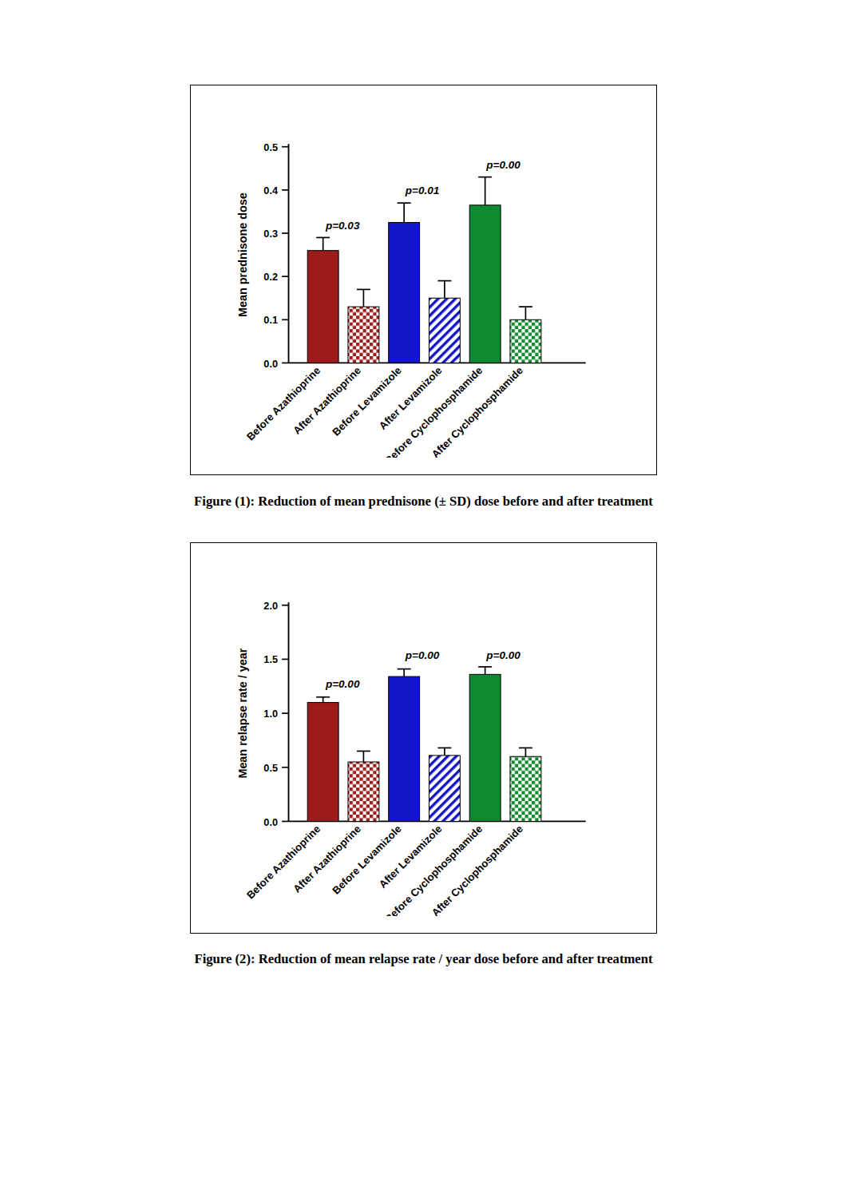0.0 0.1 0.2 0.3 0.4 0.5 Mean prednisone dose p=0.03 p=0.01 p=0.00 Before Azathioprine After Azathioprine Before Levamizole After Levamizole Before Cyclophosphamide After Cyclophosphamide
Figure (1): Reduction of mean prednisone (± SD) dose before and after treatment
0.0 0.5 1.0 1.5 2.0 Mean relapse rate / year p=0.00 p=0.00 p=0.00 Before Azathioprine After Azathioprine Before Levamizole After Levamizole Before Cyclophosphamide After Cyclophosphamide
Figure (2): Reduction of mean relapse rate / year dose before and after treatment